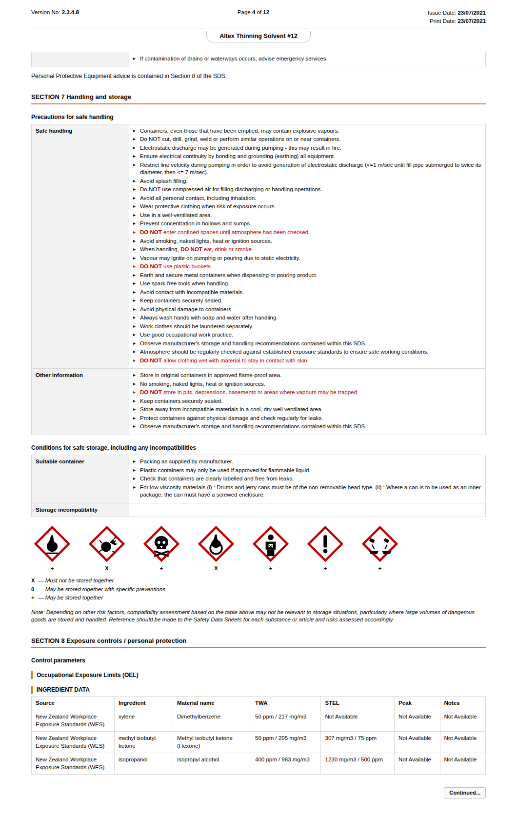Version No: 2.3.4.8
Page 4 of 12
Issue Date: 23/07/2021
Print Date: 23/07/2021
Altex Thinning Solvent #12
| | If contamination of drains or waterways occurs, advise emergency services. |
Personal Protective Equipment advice is contained in Section 8 of the SDS.
SECTION 7 Handling and storage
Precautions for safe handling
| Safe handling | Containers, even those that have been emptied, may contain explosive vapours. Do NOT cut, drill, grind, weld or perform similar operations on or near containers. Electrostatic discharge may be generated during pumping - this may result in fire. Ensure electrical continuity by bonding and grounding (earthing) all equipment. Restrict line velocity during pumping in order to avoid generation of electrostatic discharge (<=1 m/sec until fill pipe submerged to twice its diameter, then <= 7 m/sec). Avoid splash filling. Do NOT use compressed air for filling discharging or handling operations. Avoid all personal contact, including inhalation. Wear protective clothing when risk of exposure occurs. Use in a well-ventilated area. Prevent concentration in hollows and sumps. DO NOT enter confined spaces until atmosphere has been checked. Avoid smoking, naked lights, heat or ignition sources. When handling, DO NOT eat, drink or smoke. Vapour may ignite on pumping or pouring due to static electricity. DO NOT use plastic buckets. Earth and secure metal containers when dispensing or pouring product. Use spark-free tools when handling. Avoid contact with incompatible materials. Keep containers securely sealed. Avoid physical damage to containers. Always wash hands with soap and water after handling. Work clothes should be laundered separately. Use good occupational work practice. Observe manufacturer's storage and handling recommendations contained within this SDS. Atmosphere should be regularly checked against established exposure standards to ensure safe working conditions. DO NOT allow clothing wet with material to stay in contact with skin |
| Other information | Store in original containers in approved flame-proof area. No smoking, naked lights, heat or ignition sources. DO NOT store in pits, depressions, basements or areas where vapours may be trapped. Keep containers securely sealed. Store away from incompatible materials in a cool, dry well ventilated area. Protect containers against physical damage and check regularly for leaks. Observe manufacturer's storage and handling recommendations contained within this SDS. |
Conditions for safe storage, including any incompatibilities
| Suitable container | Packing as supplied by manufacturer. Plastic containers may only be used if approved for flammable liquid. Check that containers are clearly labelled and free from leaks. For low viscosity materials (i) : Drums and jerry cans must be of the non-removable head type. (ii) : Where a can is to be used as an inner package, the can must have a screwed enclosure. |
| Storage incompatibility | |
+
X
+
X
+
+
+
X— Must not be stored together
0— May be stored together with specific preventions
+— May be stored together
Note: Depending on other risk factors, compatibility assessment based on the table above may not be relevant to storage situations, particularly where large volumes of dangerous goods are stored and handled. Reference should be made to the Safety Data Sheets for each substance or article and risks assessed accordingly.
SECTION 8 Exposure controls / personal protection
Control parameters
Occupational Exposure Limits (OEL)
INGREDIENT DATA
| Source | Ingredient | Material name | TWA | STEL | Peak | Notes |
| --- | --- | --- | --- | --- | --- | --- |
| New Zealand Workplace Exposure Standards (WES) | xylene | Dimethylbenzene | 50 ppm / 217 mg/m3 | Not Available | Not Available | Not Available |
| New Zealand Workplace Exposure Standards (WES) | methyl isobutyl ketone | Methyl isobutyl ketone (Hexone) | 50 ppm / 205 mg/m3 | 307 mg/m3 / 75 ppm | Not Available | Not Available |
| New Zealand Workplace Exposure Standards (WES) | isopropanol | Isopropyl alcohol | 400 ppm / 983 mg/m3 | 1230 mg/m3 / 500 ppm | Not Available | Not Available |
Continued...